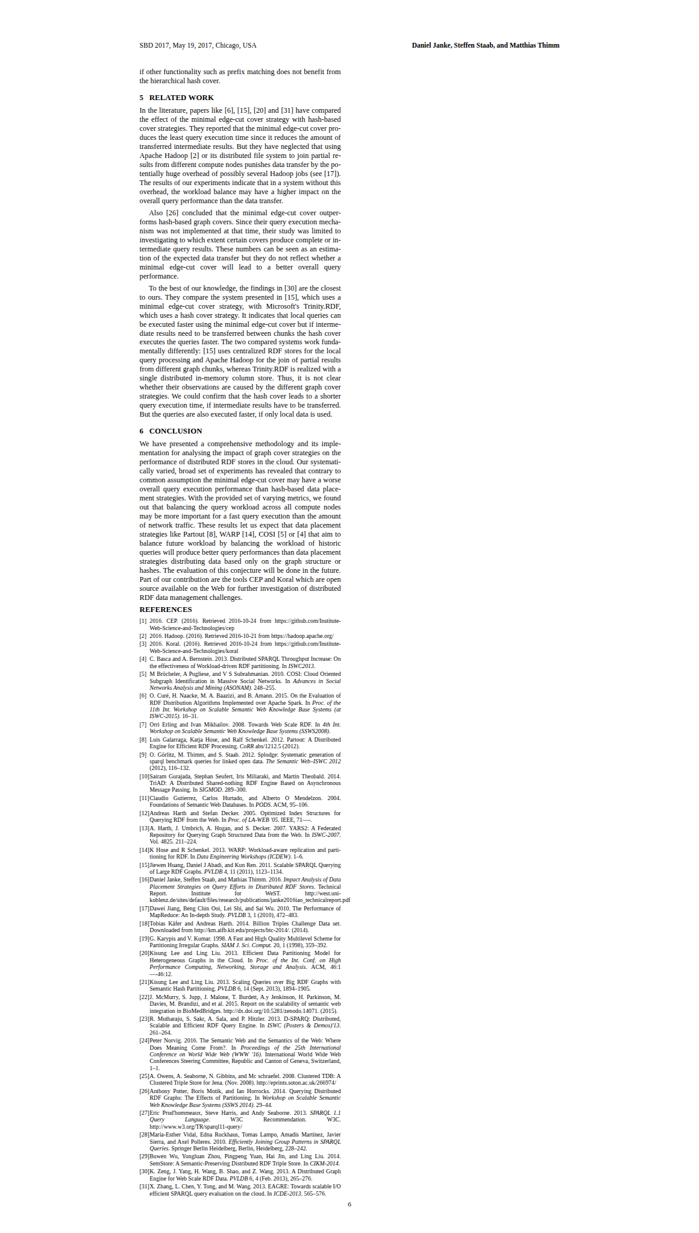SBD 2017, May 19, 2017, Chicago, USA
Daniel Janke, Steffen Staab, and Matthias Thimm
if other functionality such as prefix matching does not benefit from the hierarchical hash cover.
5 RELATED WORK
In the literature, papers like [6], [15], [20] and [31] have compared the effect of the minimal edge-cut cover strategy with hash-based cover strategies. They reported that the minimal edge-cut cover produces the least query execution time since it reduces the amount of transferred intermediate results. But they have neglected that using Apache Hadoop [2] or its distributed file system to join partial results from different compute nodes punishes data transfer by the potentially huge overhead of possibly several Hadoop jobs (see [17]). The results of our experiments indicate that in a system without this overhead, the workload balance may have a higher impact on the overall query performance than the data transfer.
Also [26] concluded that the minimal edge-cut cover outperforms hash-based graph covers. Since their query execution mechanism was not implemented at that time, their study was limited to investigating to which extent certain covers produce complete or intermediate query results. These numbers can be seen as an estimation of the expected data transfer but they do not reflect whether a minimal edge-cut cover will lead to a better overall query performance.
To the best of our knowledge, the findings in [30] are the closest to ours. They compare the system presented in [15], which uses a minimal edge-cut cover strategy, with Microsoft's Trinity.RDF, which uses a hash cover strategy. It indicates that local queries can be executed faster using the minimal edge-cut cover but if intermediate results need to be transferred between chunks the hash cover executes the queries faster. The two compared systems work fundamentally differently: [15] uses centralized RDF stores for the local query processing and Apache Hadoop for the join of partial results from different graph chunks, whereas Trinity.RDF is realized with a single distributed in-memory column store. Thus, it is not clear whether their observations are caused by the different graph cover strategies. We could confirm that the hash cover leads to a shorter query execution time, if intermediate results have to be transferred. But the queries are also executed faster, if only local data is used.
6 CONCLUSION
We have presented a comprehensive methodology and its implementation for analysing the impact of graph cover strategies on the performance of distributed RDF stores in the cloud. Our systematically varied, broad set of experiments has revealed that contrary to common assumption the minimal edge-cut cover may have a worse overall query execution performance than hash-based data placement strategies. With the provided set of varying metrics, we found out that balancing the query workload across all compute nodes may be more important for a fast query execution than the amount of network traffic. These results let us expect that data placement strategies like Partout [8], WARP [14], COSI [5] or [4] that aim to balance future workload by balancing the workload of historic queries will produce better query performances than data placement strategies distributing data based only on the graph structure or hashes. The evaluation of this conjecture will be done in the future. Part of our contribution are the tools CEP and Koral which are open source available on the Web for further investigation of distributed RDF data management challenges.
REFERENCES
[1] 2016. CEP. (2016). Retrieved 2016-10-24 from https://github.com/Institute-Web-Science-and-Technologies/cep
[2] 2016. Hadoop. (2016). Retrieved 2016-10-21 from https://hadoop.apache.org/
[3] 2016. Koral. (2016). Retrieved 2016-10-24 from https://github.com/Institute-Web-Science-and-Technologies/koral
[4] C. Basca and A. Bernstein. 2013. Distributed SPARQL Throughput Increase: On the effectiveness of Workload-driven RDF partitioning. In ISWC2013.
[5] M Bröcheler, A Pugliese, and V S Subrahmanian. 2010. COSI: Cloud Oriented Subgraph Identification in Massive Social Networks. In Advances in Social Networks Analysis and Mining (ASONAM). 248–255.
[6] O. Curé, H. Naacke, M. A. Baazizi, and B. Amann. 2015. On the Evaluation of RDF Distribution Algorithms Implemented over Apache Spark. In Proc. of the 11th Int. Workshop on Scalable Semantic Web Knowledge Base Systems (at ISWC-2015). 16–31.
[7] Orri Erling and Ivan Mikhailov. 2008. Towards Web Scale RDF. In 4th Int. Workshop on Scalable Semantic Web Knowledge Base Systems (SSWS2008).
[8] Luis Galarraga, Katja Hose, and Ralf Schenkel. 2012. Partout: A Distributed Engine for Efficient RDF Processing. CoRR abs/1212.5 (2012).
[9] O. Görlitz, M. Thimm, and S. Staab. 2012. Splodge: Systematic generation of sparql benchmark queries for linked open data. The Semantic Web–ISWC 2012 (2012), 116–132.
[10] Sairam Gurajada, Stephan Seufert, Iris Miliaraki, and Martin Theobald. 2014. TriAD: A Distributed Shared-nothing RDF Engine Based on Asynchronous Message Passing. In SIGMOD. 289–300.
[11] Claudio Gutierrez, Carlos Hurtado, and Alberto O Mendelzon. 2004. Foundations of Semantic Web Databases. In PODS. ACM, 95–106.
[12] Andreas Harth and Stefan Decker. 2005. Optimized Index Structures for Querying RDF from the Web. In Proc. of LA-WEB '05. IEEE, 71—-.
[13] A. Harth, J. Umbrich, A. Hogan, and S. Decker. 2007. YARS2: A Federated Repository for Querying Graph Structured Data from the Web. In ISWC-2007. Vol. 4825. 211–224.
[14] K Hose and R Schenkel. 2013. WARP: Workload-aware replication and partitioning for RDF. In Data Engineering Workshops (ICDEW). 1–6.
[15] Jiewen Huang, Daniel J Abadi, and Kun Ren. 2011. Scalable SPARQL Querying of Large RDF Graphs. PVLDB 4, 11 (2011), 1123–1134.
[16] Daniel Janke, Steffen Staab, and Mathias Thimm. 2016. Impact Analysis of Data Placement Strategies on Query Efforts in Distributed RDF Stores. Technical Report. Institute for WeST. http://west.uni-koblenz.de/sites/default/files/research/publications/janke2016iao_technicalreport.pdf
[17] Dawei Jiang, Beng Chin Ooi, Lei Shi, and Sai Wu. 2010. The Performance of MapReduce: An In-depth Study. PVLDB 3, 1 (2010), 472–483.
[18] Tobias Käfer and Andreas Harth. 2014. Billion Triples Challenge Data set. Downloaded from http://km.aifb.kit.edu/projects/btc-2014/. (2014).
[19] G. Karypis and V. Kumar. 1998. A Fast and High Quality Multilevel Scheme for Partitioning Irregular Graphs. SIAM J. Sci. Comput. 20, 1 (1998), 359–392.
[20] Kisung Lee and Ling Liu. 2013. Efficient Data Partitioning Model for Heterogeneous Graphs in the Cloud. In Proc. of the Int. Conf. on High Performance Computing, Networking, Storage and Analysis. ACM, 46:1—-46:12.
[21] Kisung Lee and Ling Liu. 2013. Scaling Queries over Big RDF Graphs with Semantic Hash Partitioning. PVLDB 6, 14 (Sept. 2013), 1894–1905.
[22] J. McMurry, S. Jupp, J. Malone, T. Burdett, A.y Jenkinson, H. Parkinson, M. Davies, M. Brandizi, and et al. 2015. Report on the scalability of semantic web integration in BioMedBridges. http://dx.doi.org/10.5281/zenodo.14071. (2015).
[23] R. Mutharaju, S. Sakr, A. Sala, and P. Hitzler. 2013. D-SPARQ: Distributed, Scalable and Efficient RDF Query Engine. In ISWC (Posters & Demos)'13. 261–264.
[24] Peter Norvig. 2016. The Semantic Web and the Semantics of the Web: Where Does Meaning Come From?. In Proceedings of the 25th International Conference on World Wide Web (WWW '16). International World Wide Web Conferences Steering Committee, Republic and Canton of Geneva, Switzerland, 1–1.
[25] A. Owens, A. Seaborne, N. Gibbins, and Mc schraefel. 2008. Clustered TDB: A Clustered Triple Store for Jena. (Nov. 2008). http://eprints.soton.ac.uk/266974/
[26] Anthony Potter, Boris Motik, and Ian Horrocks. 2014. Querying Distributed RDF Graphs: The Effects of Partitioning. In Workshop on Scalable Semantic Web Knowledge Base Systems (SSWS 2014). 29–44.
[27] Eric Prud'hommeaux, Steve Harris, and Andy Seaborne. 2013. SPARQL 1.1 Query Language. W3C Recommendation. W3C. http://www.w3.org/TR/sparql11-query/
[28] María-Esther Vidal, Edna Ruckhaus, Tomas Lampo, Amadís Martínez, Javier Sierra, and Axel Polleres. 2010. Efficiently Joining Group Patterns in SPARQL Queries. Springer Berlin Heidelberg, Berlin, Heidelberg, 228–242.
[29] Buwen Wu, Yongluan Zhou, Pingpeng Yuan, Hai Jin, and Ling Liu. 2014. SemStore: A Semantic-Preserving Distributed RDF Triple Store. In CIKM-2014.
[30] K. Zeng, J. Yang, H. Wang, B. Shao, and Z. Wang. 2013. A Distributed Graph Engine for Web Scale RDF Data. PVLDB 6, 4 (Feb. 2013), 265–276.
[31] X. Zhang, L. Chen, Y. Tong, and M. Wang. 2013. EAGRE: Towards scalable I/O efficient SPARQL query evaluation on the cloud. In ICDE-2013. 565–576.
6